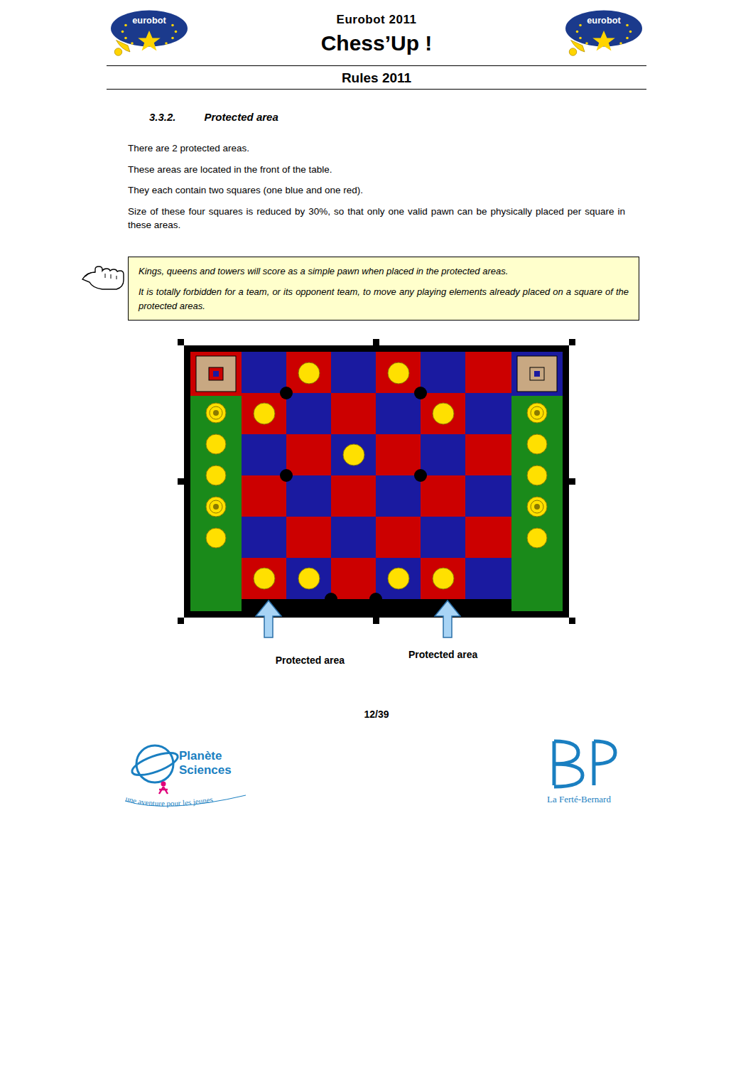eurobot
eurobot
Eurobot 2011
Chess’Up !
Rules 2011
3.3.2. Protected area
There are 2 protected areas.
These areas are located in the front of the table.
They each contain two squares (one blue and one red).
Size of these four squares is reduced by 30%, so that only one valid pawn can be physically placed per square in these areas.
Kings, queens and towers will score as a simple pawn when placed in the protected areas.
It is totally forbidden for a team, or its opponent team, to move any playing elements already placed on a square of the protected areas.
Protected area Protected area
12/39
Planète Sciences une aventure pour les jeunes La Ferté-Bernard